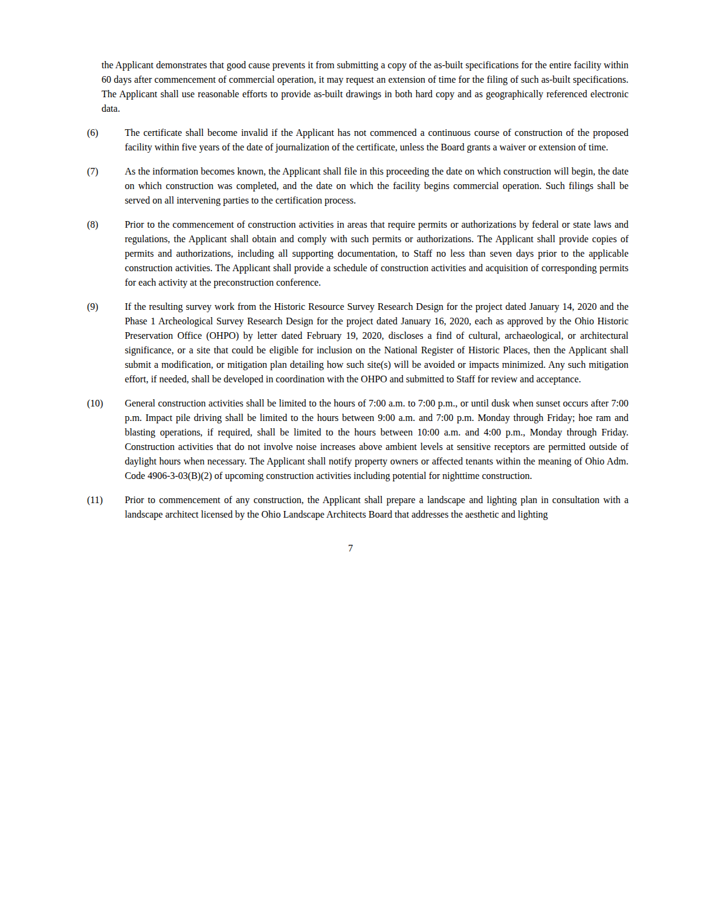the Applicant demonstrates that good cause prevents it from submitting a copy of the as-built specifications for the entire facility within 60 days after commencement of commercial operation, it may request an extension of time for the filing of such as-built specifications. The Applicant shall use reasonable efforts to provide as-built drawings in both hard copy and as geographically referenced electronic data.
(6) The certificate shall become invalid if the Applicant has not commenced a continuous course of construction of the proposed facility within five years of the date of journalization of the certificate, unless the Board grants a waiver or extension of time.
(7) As the information becomes known, the Applicant shall file in this proceeding the date on which construction will begin, the date on which construction was completed, and the date on which the facility begins commercial operation. Such filings shall be served on all intervening parties to the certification process.
(8) Prior to the commencement of construction activities in areas that require permits or authorizations by federal or state laws and regulations, the Applicant shall obtain and comply with such permits or authorizations. The Applicant shall provide copies of permits and authorizations, including all supporting documentation, to Staff no less than seven days prior to the applicable construction activities. The Applicant shall provide a schedule of construction activities and acquisition of corresponding permits for each activity at the preconstruction conference.
(9) If the resulting survey work from the Historic Resource Survey Research Design for the project dated January 14, 2020 and the Phase 1 Archeological Survey Research Design for the project dated January 16, 2020, each as approved by the Ohio Historic Preservation Office (OHPO) by letter dated February 19, 2020, discloses a find of cultural, archaeological, or architectural significance, or a site that could be eligible for inclusion on the National Register of Historic Places, then the Applicant shall submit a modification, or mitigation plan detailing how such site(s) will be avoided or impacts minimized. Any such mitigation effort, if needed, shall be developed in coordination with the OHPO and submitted to Staff for review and acceptance.
(10) General construction activities shall be limited to the hours of 7:00 a.m. to 7:00 p.m., or until dusk when sunset occurs after 7:00 p.m. Impact pile driving shall be limited to the hours between 9:00 a.m. and 7:00 p.m. Monday through Friday; hoe ram and blasting operations, if required, shall be limited to the hours between 10:00 a.m. and 4:00 p.m., Monday through Friday. Construction activities that do not involve noise increases above ambient levels at sensitive receptors are permitted outside of daylight hours when necessary. The Applicant shall notify property owners or affected tenants within the meaning of Ohio Adm. Code 4906-3-03(B)(2) of upcoming construction activities including potential for nighttime construction.
(11) Prior to commencement of any construction, the Applicant shall prepare a landscape and lighting plan in consultation with a landscape architect licensed by the Ohio Landscape Architects Board that addresses the aesthetic and lighting
7